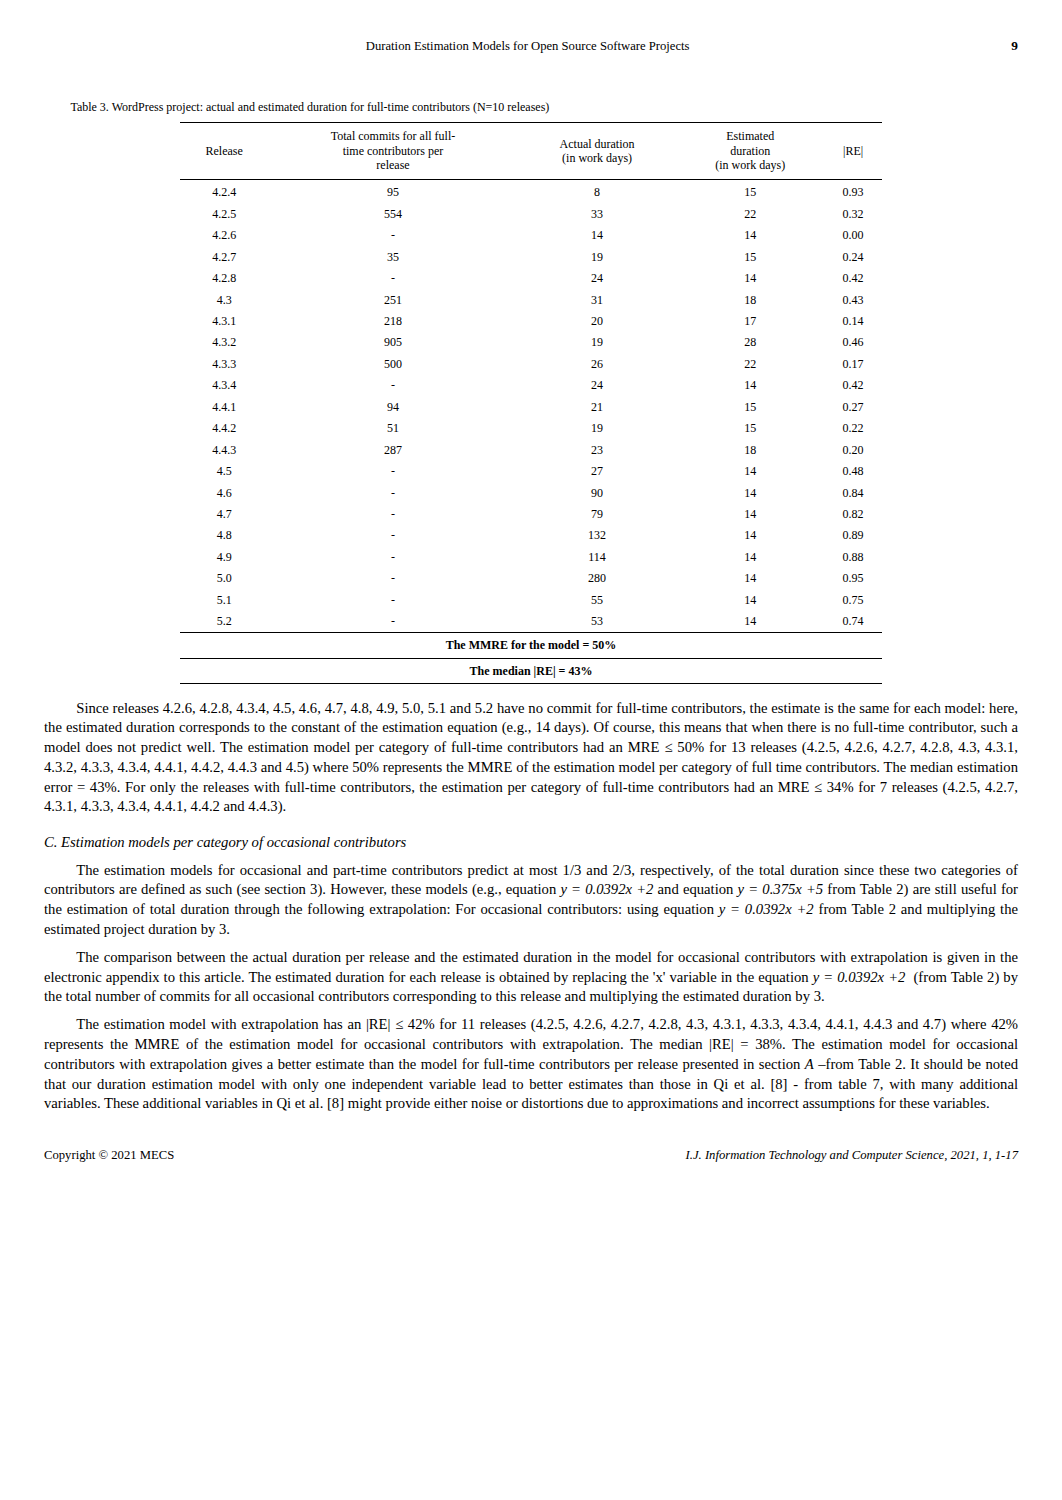Duration Estimation Models for Open Source Software Projects 9
Table 3. WordPress project: actual and estimated duration for full-time contributors (N=10 releases)
| Release | Total commits for all full- time contributors per release | Actual duration (in work days) | Estimated duration (in work days) | /RE/ |
| --- | --- | --- | --- | --- |
| 4.2.4 | 95 | 8 | 15 | 0.93 |
| 4.2.5 | 554 | 33 | 22 | 0.32 |
| 4.2.6 | - | 14 | 14 | 0.00 |
| 4.2.7 | 35 | 19 | 15 | 0.24 |
| 4.2.8 | - | 24 | 14 | 0.42 |
| 4.3 | 251 | 31 | 18 | 0.43 |
| 4.3.1 | 218 | 20 | 17 | 0.14 |
| 4.3.2 | 905 | 19 | 28 | 0.46 |
| 4.3.3 | 500 | 26 | 22 | 0.17 |
| 4.3.4 | - | 24 | 14 | 0.42 |
| 4.4.1 | 94 | 21 | 15 | 0.27 |
| 4.4.2 | 51 | 19 | 15 | 0.22 |
| 4.4.3 | 287 | 23 | 18 | 0.20 |
| 4.5 | - | 27 | 14 | 0.48 |
| 4.6 | - | 90 | 14 | 0.84 |
| 4.7 | - | 79 | 14 | 0.82 |
| 4.8 | - | 132 | 14 | 0.89 |
| 4.9 | - | 114 | 14 | 0.88 |
| 5.0 | - | 280 | 14 | 0.95 |
| 5.1 | - | 55 | 14 | 0.75 |
| 5.2 | - | 53 | 14 | 0.74 |
| The MMRE for the model = 50% |
| The median /RE/ = 43% |
Since releases 4.2.6, 4.2.8, 4.3.4, 4.5, 4.6, 4.7, 4.8, 4.9, 5.0, 5.1 and 5.2 have no commit for full-time contributors, the estimate is the same for each model: here, the estimated duration corresponds to the constant of the estimation equation (e.g., 14 days). Of course, this means that when there is no full-time contributor, such a model does not predict well. The estimation model per category of full-time contributors had an MRE ≤ 50% for 13 releases (4.2.5, 4.2.6, 4.2.7, 4.2.8, 4.3, 4.3.1, 4.3.2, 4.3.3, 4.3.4, 4.4.1, 4.4.2, 4.4.3 and 4.5) where 50% represents the MMRE of the estimation model per category of full time contributors. The median estimation error = 43%. For only the releases with full-time contributors, the estimation per category of full-time contributors had an MRE ≤ 34% for 7 releases (4.2.5, 4.2.7, 4.3.1, 4.3.3, 4.3.4, 4.4.1, 4.4.2 and 4.4.3).
C. Estimation models per category of occasional contributors
The estimation models for occasional and part-time contributors predict at most 1/3 and 2/3, respectively, of the total duration since these two categories of contributors are defined as such (see section 3). However, these models (e.g., equation y = 0.0392x +2 and equation y = 0.375x +5 from Table 2) are still useful for the estimation of total duration through the following extrapolation: For occasional contributors: using equation y = 0.0392x +2 from Table 2 and multiplying the estimated project duration by 3.
The comparison between the actual duration per release and the estimated duration in the model for occasional contributors with extrapolation is given in the electronic appendix to this article. The estimated duration for each release is obtained by replacing the 'x' variable in the equation y = 0.0392x +2 (from Table 2) by the total number of commits for all occasional contributors corresponding to this release and multiplying the estimated duration by 3.
The estimation model with extrapolation has an |RE| ≤ 42% for 11 releases (4.2.5, 4.2.6, 4.2.7, 4.2.8, 4.3, 4.3.1, 4.3.3, 4.3.4, 4.4.1, 4.4.3 and 4.7) where 42% represents the MMRE of the estimation model for occasional contributors with extrapolation. The median |RE| = 38%. The estimation model for occasional contributors with extrapolation gives a better estimate than the model for full-time contributors per release presented in section A –from Table 2. It should be noted that our duration estimation model with only one independent variable lead to better estimates than those in Qi et al. [8] - from table 7, with many additional variables. These additional variables in Qi et al. [8] might provide either noise or distortions due to approximations and incorrect assumptions for these variables.
Copyright © 2021 MECS I.J. Information Technology and Computer Science, 2021, 1, 1-17